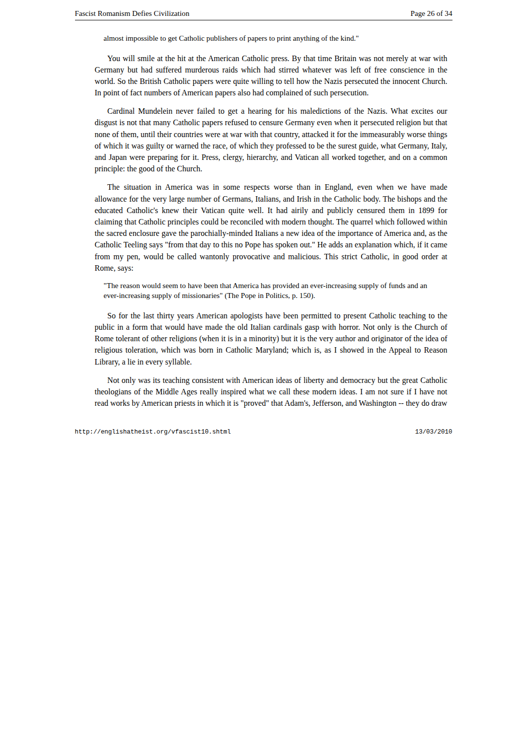Fascist Romanism Defies Civilization Page 26 of 34
almost impossible to get Catholic publishers of papers to print anything of the kind."
You will smile at the hit at the American Catholic press. By that time Britain was not merely at war with Germany but had suffered murderous raids which had stirred whatever was left of free conscience in the world. So the British Catholic papers were quite willing to tell how the Nazis persecuted the innocent Church. In point of fact numbers of American papers also had complained of such persecution.
Cardinal Mundelein never failed to get a hearing for his maledictions of the Nazis. What excites our disgust is not that many Catholic papers refused to censure Germany even when it persecuted religion but that none of them, until their countries were at war with that country, attacked it for the immeasurably worse things of which it was guilty or warned the race, of which they professed to be the surest guide, what Germany, Italy, and Japan were preparing for it. Press, clergy, hierarchy, and Vatican all worked together, and on a common principle: the good of the Church.
The situation in America was in some respects worse than in England, even when we have made allowance for the very large number of Germans, Italians, and Irish in the Catholic body. The bishops and the educated Catholic's knew their Vatican quite well. It had airily and publicly censured them in 1899 for claiming that Catholic principles could be reconciled with modern thought. The quarrel which followed within the sacred enclosure gave the parochially-minded Italians a new idea of the importance of America and, as the Catholic Teeling says "from that day to this no Pope has spoken out." He adds an explanation which, if it came from my pen, would be called wantonly provocative and malicious. This strict Catholic, in good order at Rome, says:
"The reason would seem to have been that America has provided an ever-increasing supply of funds and an ever-increasing supply of missionaries" (The Pope in Politics, p. 150).
So for the last thirty years American apologists have been permitted to present Catholic teaching to the public in a form that would have made the old Italian cardinals gasp with horror. Not only is the Church of Rome tolerant of other religions (when it is in a minority) but it is the very author and originator of the idea of religious toleration, which was born in Catholic Maryland; which is, as I showed in the Appeal to Reason Library, a lie in every syllable.
Not only was its teaching consistent with American ideas of liberty and democracy but the great Catholic theologians of the Middle Ages really inspired what we call these modern ideas. I am not sure if I have not read works by American priests in which it is "proved" that Adam's, Jefferson, and Washington -- they do draw
http://englishatheist.org/vfascist10.shtml 13/03/2010